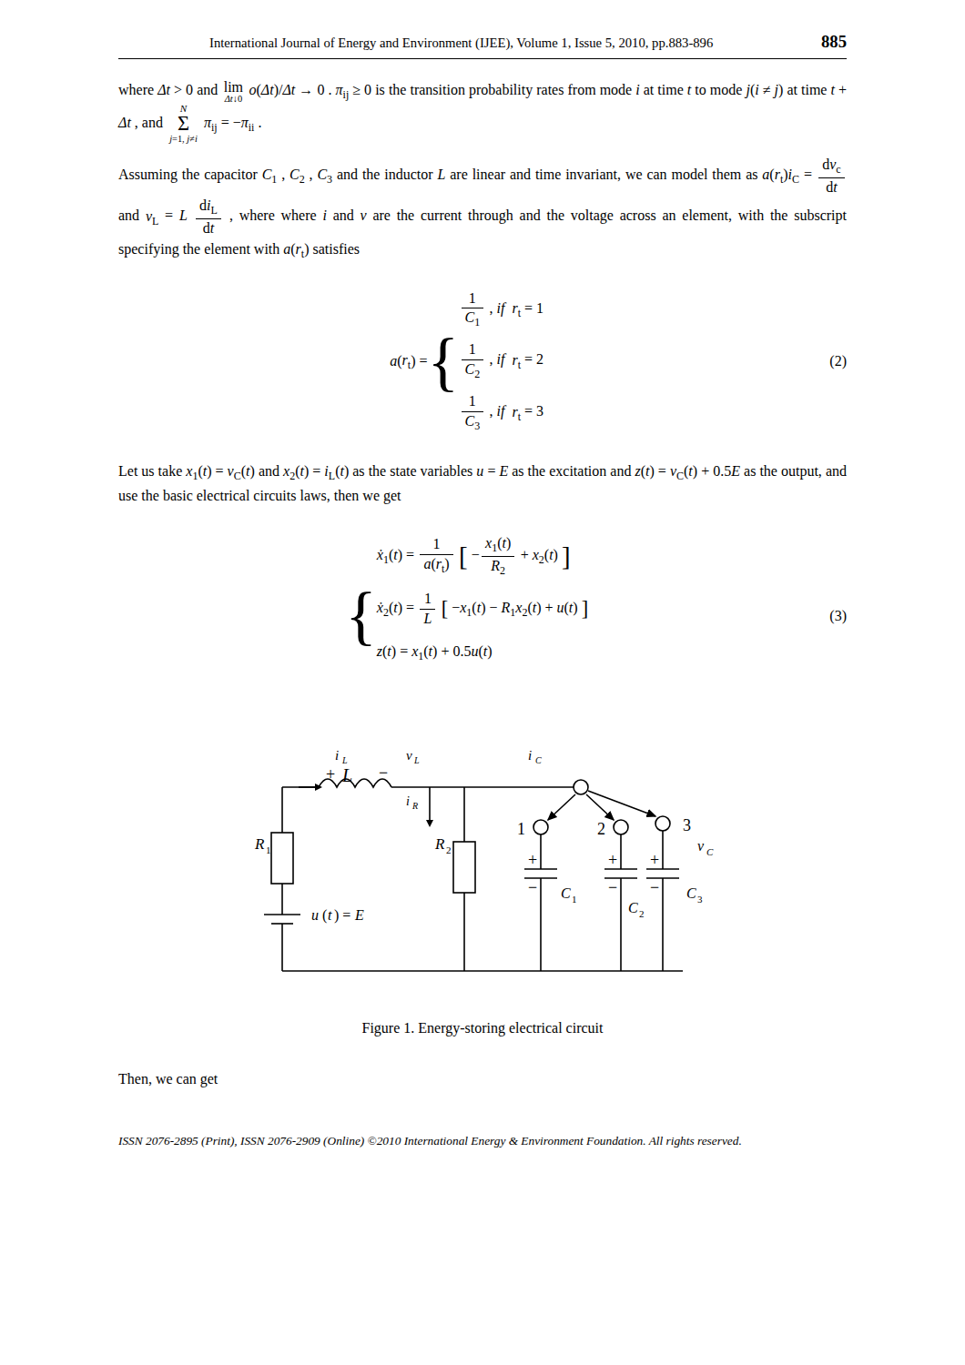International Journal of Energy and Environment (IJEE), Volume 1, Issue 5, 2010, pp.883-896
885
where Δt > 0 and lim Δt↓0 o(Δt)/Δt → 0 . πij ≥ 0 is the transition probability rates from mode i at time t to mode j(i ≠ j) at time t + Δt , and NΣj=1, j≠i πij = −πii .
Assuming the capacitor C1 , C2 , C3 and the inductor L are linear and time invariant, we can model them as a(rt)iC = dvc dt and vL = L diL dt , where where i and v are the current through and the voltage across an element, with the subscript specifying the element with a(rt) satisfies
a(rt) = { 1 C1 , if rt = 1 1 C2 , if rt = 2 1 C3 , if rt = 3
(2)
Let us take x1(t) = vC(t) and x2(t) = iL(t) as the state variables u = E as the excitation and z(t) = vC(t) + 0.5E as the output, and use the basic electrical circuits laws, then we get
{ ẋ1(t) = 1 a(rt) [ −x1(t) R2 + x2(t) ] ẋ2(t) = 1 L [ −x1(t) − R1 x2(t) + u(t) ] z(t) = x1(t) + 0.5u(t)
(3)
i L v L i C + L − R 1 R 2 i R u ( t ) = E 1 2 3 + + + − − − C 1 C 2 C 3 v C
Figure 1. Energy-storing electrical circuit
Then, we can get
ISSN 2076-2895 (Print), ISSN 2076-2909 (Online) ©2010 International Energy & Environment Foundation. All rights reserved.